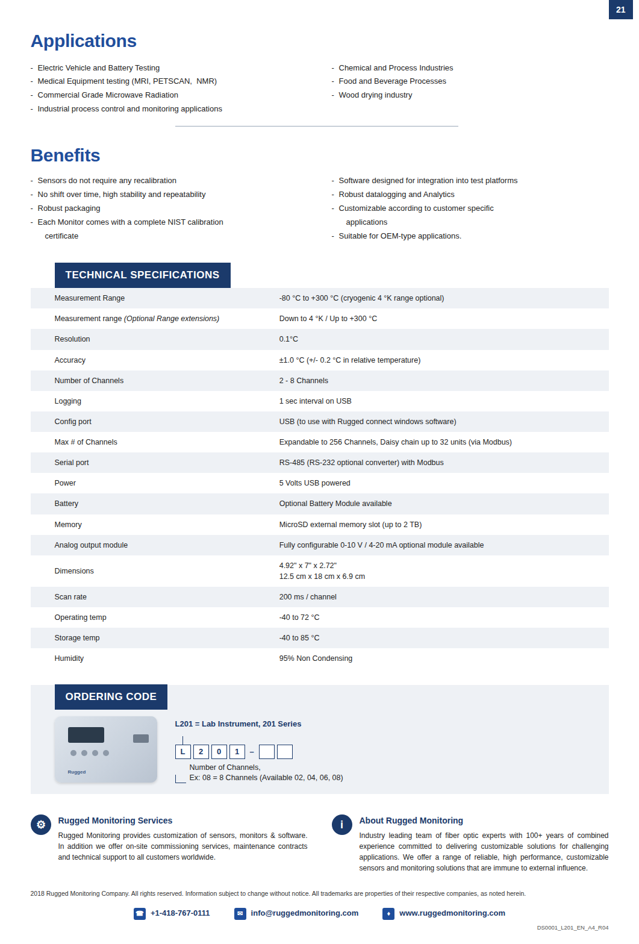21
Applications
Electric Vehicle and Battery Testing
Medical Equipment testing (MRI, PETSCAN, NMR)
Commercial Grade Microwave Radiation
Industrial process control and monitoring applications
Chemical and Process Industries
Food and Beverage Processes
Wood drying industry
Benefits
Sensors do not require any recalibration
No shift over time, high stability and repeatability
Robust packaging
Each Monitor comes with a complete NIST calibration
certificate
Software designed for integration into test platforms
Robust datalogging and Analytics
Customizable according to customer specific
applications
Suitable for OEM-type applications.
TECHNICAL SPECIFICATIONS
| Measurement Range | -80 °C to +300 °C (cryogenic 4 °K range optional) |
| Measurement range (Optional Range extensions) | Down to 4 °K / Up to +300 °C |
| Resolution | 0.1°C |
| Accuracy | ±1.0 °C (+/- 0.2 °C in relative temperature) |
| Number of Channels | 2 - 8 Channels |
| Logging | 1 sec interval on USB |
| Config port | USB (to use with Rugged connect windows software) |
| Max # of Channels | Expandable to 256 Channels, Daisy chain up to 32 units (via Modbus) |
| Serial port | RS-485 (RS-232 optional converter) with Modbus |
| Power | 5 Volts USB powered |
| Battery | Optional Battery Module available |
| Memory | MicroSD external memory slot (up to 2 TB) |
| Analog output module | Fully configurable 0-10 V / 4-20 mA optional module available |
| Dimensions | 4.92" x 7" x 2.72" 12.5 cm x 18 cm x 6.9 cm |
| Scan rate | 200 ms / channel |
| Operating temp | -40 to 72 °C |
| Storage temp | -40 to 85 °C |
| Humidity | 95% Non Condensing |
ORDERING CODE
Rugged
L201 = Lab Instrument, 201 Series
L
2
0
1
–
Number of Channels,
Ex: 08 = 8 Channels (Available 02, 04, 06, 08)
⚙
Rugged Monitoring Services
Rugged Monitoring provides customization of sensors, monitors & software. In addition we offer on-site commissioning services, maintenance contracts and technical support to all customers worldwide.
i
About Rugged Monitoring
Industry leading team of fiber optic experts with 100+ years of combined experience committed to delivering customizable solutions for challenging applications. We offer a range of reliable, high performance, customizable sensors and monitoring solutions that are immune to external influence.
2018 Rugged Monitoring Company. All rights reserved. Information subject to change without notice. All trademarks are properties of their respective companies, as noted herein.
☎+1-418-767-0111
✉info@ruggedmonitoring.com
♦www.ruggedmonitoring.com
DS0001_L201_EN_A4_R04